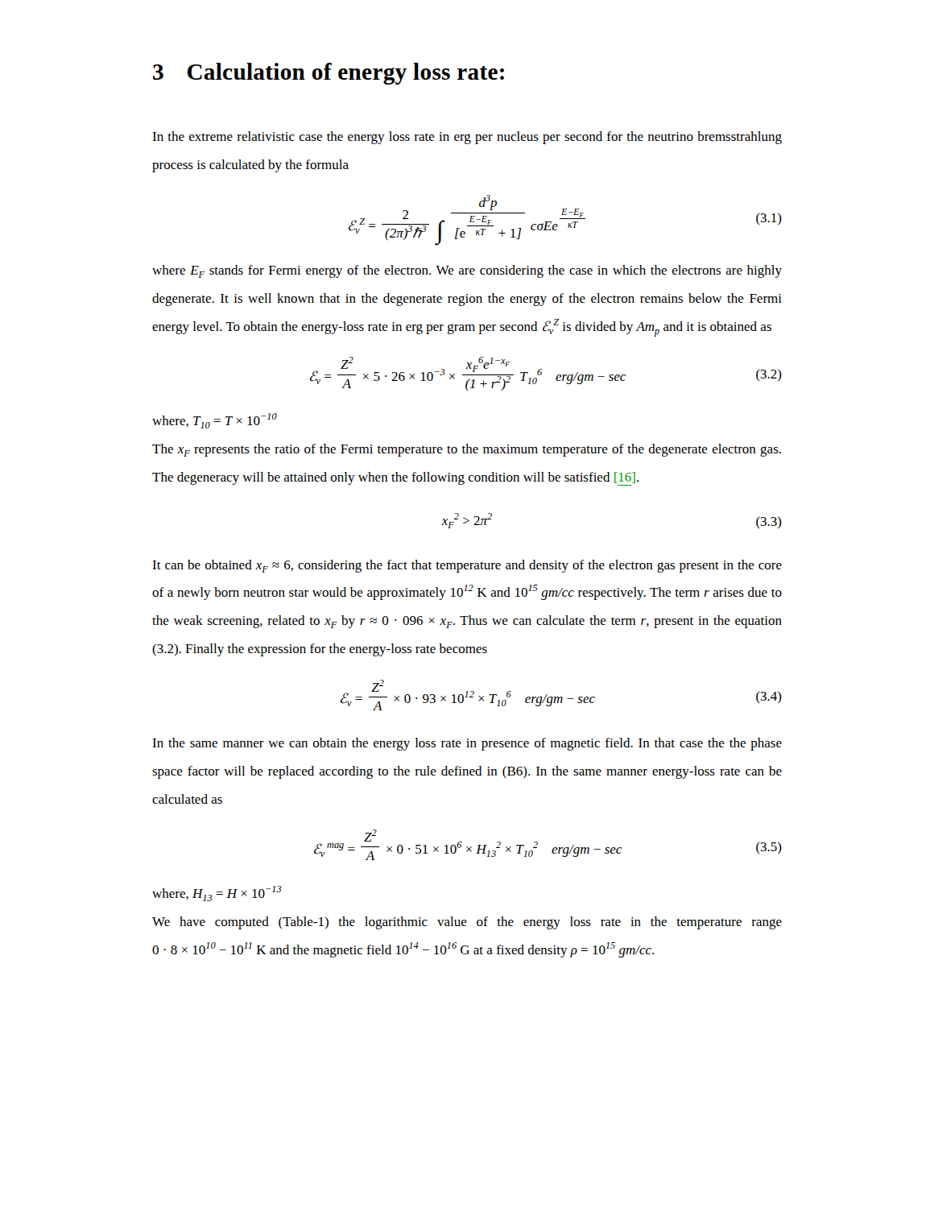3 Calculation of energy loss rate:
In the extreme relativistic case the energy loss rate in erg per nucleus per second for the neutrino bremsstrahlung process is calculated by the formula
ℰνZ = 2(2π)3ℏ3 ∫ d3p[eE−EF κT + 1] cσEeE−EF κT
(3.1)
where EF stands for Fermi energy of the electron. We are considering the case in which the electrons are highly degenerate. It is well known that in the degenerate region the energy of the electron remains below the Fermi energy level. To obtain the energy-loss rate in erg per gram per second ℰνZ is divided by Amp and it is obtained as
ℰν = Z2 A × 5 · 26 × 10−3 × xF6e1−xF(1 + r2)2 T106 erg/gm − sec
(3.2)
where, T10 = T × 10−10
The xF represents the ratio of the Fermi temperature to the maximum temperature of the degenerate electron gas. The degeneracy will be attained only when the following condition will be satisfied [16].
xF2 > 2π2
(3.3)
It can be obtained xF ≈ 6, considering the fact that temperature and density of the electron gas present in the core of a newly born neutron star would be approximately 1012 K and 1015 gm/cc respectively. The term r arises due to the weak screening, related to xF by r ≈ 0 · 096 × xF. Thus we can calculate the term r, present in the equation (3.2). Finally the expression for the energy-loss rate becomes
ℰν = Z2 A × 0 · 93 × 1012 × T106 erg/gm − sec
(3.4)
In the same manner we can obtain the energy loss rate in presence of magnetic field. In that case the the phase space factor will be replaced according to the rule defined in (B6). In the same manner energy-loss rate can be calculated as
ℰν mag = Z2 A × 0 · 51 × 106 × H132 × T102 erg/gm − sec
(3.5)
where, H13 = H × 10−13
We have computed (Table-1) the logarithmic value of the energy loss rate in the temperature range 0 · 8 × 1010 − 1011 K and the magnetic field 1014 − 1016 G at a fixed density ρ = 1015 gm/cc.